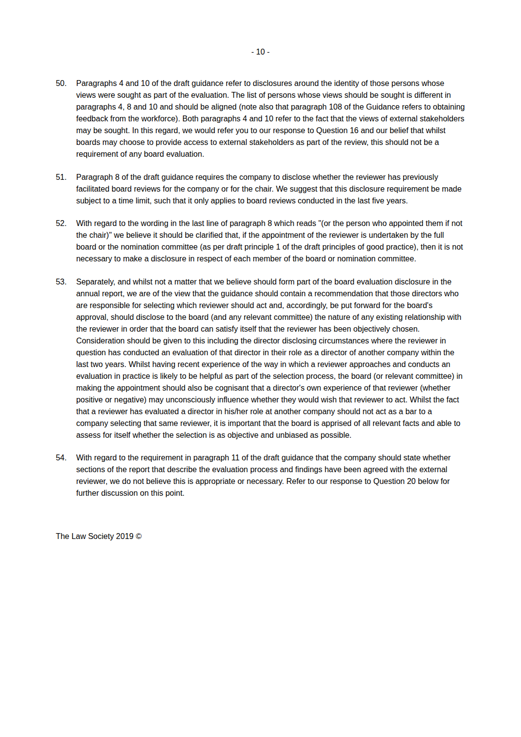- 10 -
50. Paragraphs 4 and 10 of the draft guidance refer to disclosures around the identity of those persons whose views were sought as part of the evaluation. The list of persons whose views should be sought is different in paragraphs 4, 8 and 10 and should be aligned (note also that paragraph 108 of the Guidance refers to obtaining feedback from the workforce). Both paragraphs 4 and 10 refer to the fact that the views of external stakeholders may be sought. In this regard, we would refer you to our response to Question 16 and our belief that whilst boards may choose to provide access to external stakeholders as part of the review, this should not be a requirement of any board evaluation.
51. Paragraph 8 of the draft guidance requires the company to disclose whether the reviewer has previously facilitated board reviews for the company or for the chair. We suggest that this disclosure requirement be made subject to a time limit, such that it only applies to board reviews conducted in the last five years.
52. With regard to the wording in the last line of paragraph 8 which reads "(or the person who appointed them if not the chair)" we believe it should be clarified that, if the appointment of the reviewer is undertaken by the full board or the nomination committee (as per draft principle 1 of the draft principles of good practice), then it is not necessary to make a disclosure in respect of each member of the board or nomination committee.
53. Separately, and whilst not a matter that we believe should form part of the board evaluation disclosure in the annual report, we are of the view that the guidance should contain a recommendation that those directors who are responsible for selecting which reviewer should act and, accordingly, be put forward for the board's approval, should disclose to the board (and any relevant committee) the nature of any existing relationship with the reviewer in order that the board can satisfy itself that the reviewer has been objectively chosen. Consideration should be given to this including the director disclosing circumstances where the reviewer in question has conducted an evaluation of that director in their role as a director of another company within the last two years. Whilst having recent experience of the way in which a reviewer approaches and conducts an evaluation in practice is likely to be helpful as part of the selection process, the board (or relevant committee) in making the appointment should also be cognisant that a director's own experience of that reviewer (whether positive or negative) may unconsciously influence whether they would wish that reviewer to act. Whilst the fact that a reviewer has evaluated a director in his/her role at another company should not act as a bar to a company selecting that same reviewer, it is important that the board is apprised of all relevant facts and able to assess for itself whether the selection is as objective and unbiased as possible.
54. With regard to the requirement in paragraph 11 of the draft guidance that the company should state whether sections of the report that describe the evaluation process and findings have been agreed with the external reviewer, we do not believe this is appropriate or necessary. Refer to our response to Question 20 below for further discussion on this point.
The Law Society 2019 ©